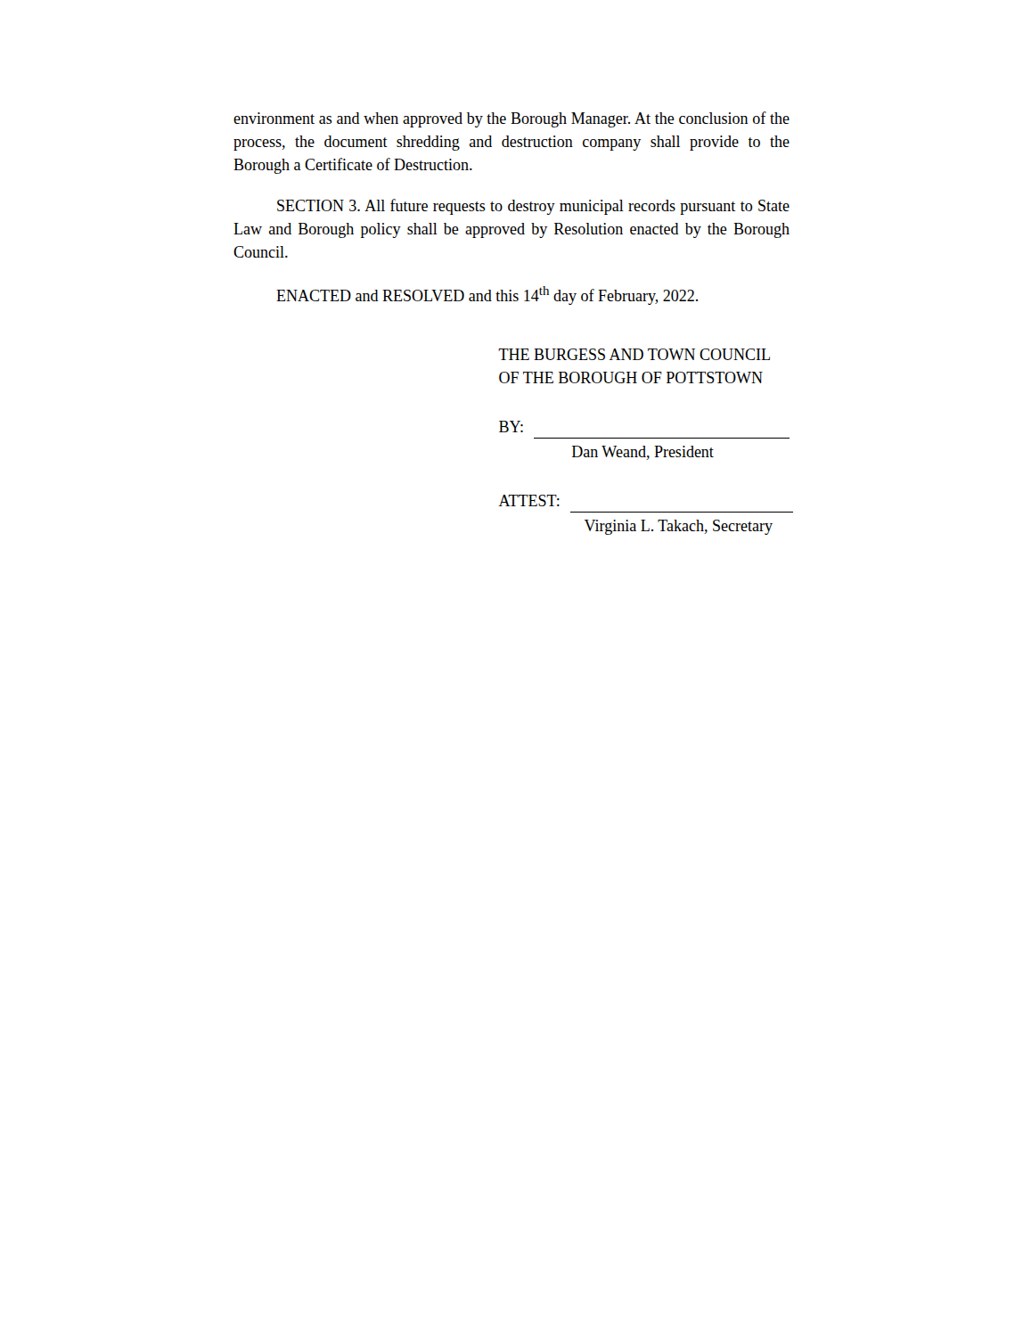environment as and when approved by the Borough Manager. At the conclusion of the process, the document shredding and destruction company shall provide to the Borough a Certificate of Destruction.
SECTION 3. All future requests to destroy municipal records pursuant to State Law and Borough policy shall be approved by Resolution enacted by the Borough Council.
ENACTED and RESOLVED and this 14th day of February, 2022.
THE BURGESS AND TOWN COUNCIL
OF THE BOROUGH OF POTTSTOWN
BY:
Dan Weand, President
ATTEST:
Virginia L. Takach, Secretary